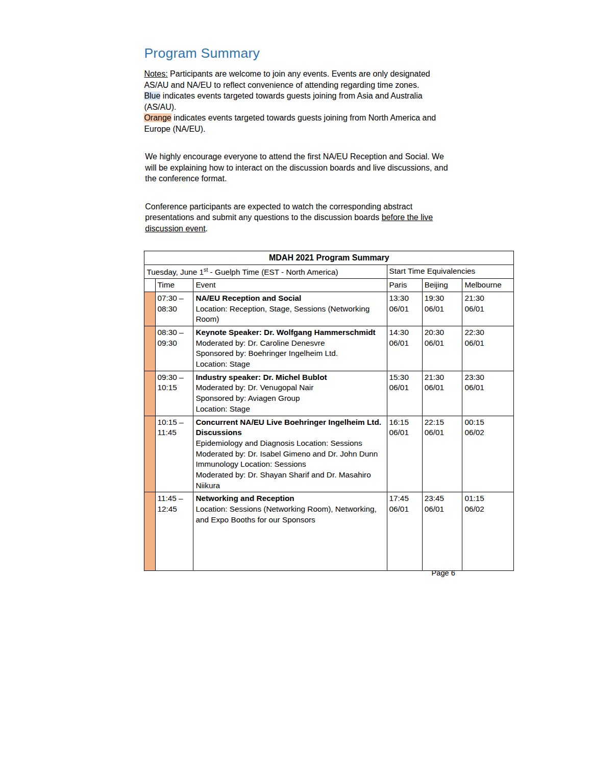Program Summary
Notes: Participants are welcome to join any events. Events are only designated AS/AU and NA/EU to reflect convenience of attending regarding time zones.
Blue indicates events targeted towards guests joining from Asia and Australia (AS/AU).
Orange indicates events targeted towards guests joining from North America and Europe (NA/EU).
We highly encourage everyone to attend the first NA/EU Reception and Social. We will be explaining how to interact on the discussion boards and live discussions, and the conference format.
Conference participants are expected to watch the corresponding abstract presentations and submit any questions to the discussion boards before the live discussion event.
| MDAH 2021 Program Summary |
| Tuesday, June 1 st - Guelph Time (EST - North America) | Start Time Equivalencies |
| | Time | Event | Paris | Beijing | Melbourne |
| | 07:30 – 08:30 | NA/EU Reception and Social Location: Reception, Stage, Sessions (Networking Room) | 13:30 06/01 | 19:30 06/01 | 21:30 06/01 |
| | 08:30 – 09:30 | Keynote Speaker: Dr. Wolfgang Hammerschmidt Moderated by: Dr. Caroline Denesvre Sponsored by: Boehringer Ingelheim Ltd. Location: Stage | 14:30 06/01 | 20:30 06/01 | 22:30 06/01 |
| | 09:30 – 10:15 | Industry speaker: Dr. Michel Bublot Moderated by: Dr. Venugopal Nair Sponsored by: Aviagen Group Location: Stage | 15:30 06/01 | 21:30 06/01 | 23:30 06/01 |
| | 10:15 – 11:45 | Concurrent NA/EU Live Boehringer Ingelheim Ltd. Discussions Epidemiology and Diagnosis Location: Sessions Moderated by: Dr. Isabel Gimeno and Dr. John Dunn Immunology Location: Sessions Moderated by: Dr. Shayan Sharif and Dr. Masahiro Niikura | 16:15 06/01 | 22:15 06/01 | 00:15 06/02 |
| | 11:45 – 12:45 | Networking and Reception Location: Sessions (Networking Room), Networking, and Expo Booths for our Sponsors | 17:45 06/01 | 23:45 06/01 | 01:15 06/02 |
Page 6